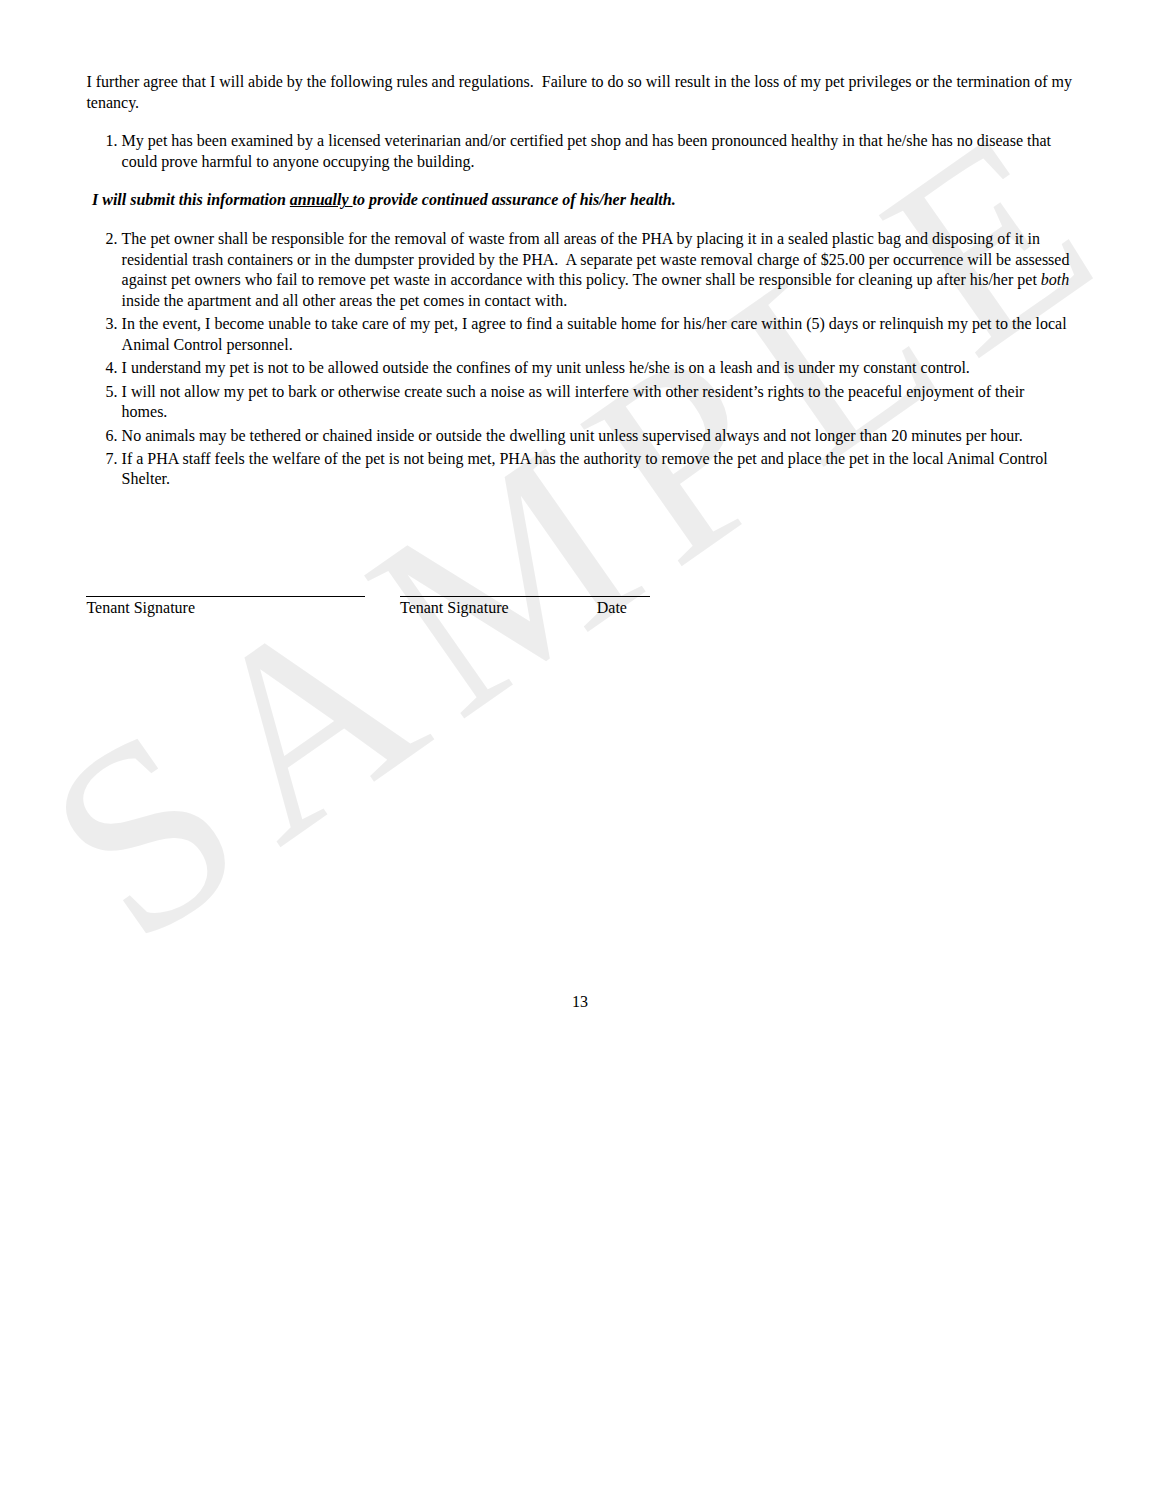SAMPLE
I further agree that I will abide by the following rules and regulations. Failure to do so will result in the loss of my pet privileges or the termination of my tenancy.
My pet has been examined by a licensed veterinarian and/or certified pet shop and has been pronounced healthy in that he/she has no disease that could prove harmful to anyone occupying the building.
I will submit this information annually to provide continued assurance of his/her health.
The pet owner shall be responsible for the removal of waste from all areas of the PHA by placing it in a sealed plastic bag and disposing of it in residential trash containers or in the dumpster provided by the PHA. A separate pet waste removal charge of $25.00 per occurrence will be assessed against pet owners who fail to remove pet waste in accordance with this policy. The owner shall be responsible for cleaning up after his/her pet both inside the apartment and all other areas the pet comes in contact with.
In the event, I become unable to take care of my pet, I agree to find a suitable home for his/her care within (5) days or relinquish my pet to the local Animal Control personnel.
I understand my pet is not to be allowed outside the confines of my unit unless he/she is on a leash and is under my constant control.
I will not allow my pet to bark or otherwise create such a noise as will interfere with other resident’s rights to the peaceful enjoyment of their homes.
No animals may be tethered or chained inside or outside the dwelling unit unless supervised always and not longer than 20 minutes per hour.
If a PHA staff feels the welfare of the pet is not being met, PHA has the authority to remove the pet and place the pet in the local Animal Control Shelter.
Tenant Signature
Tenant SignatureDate
13